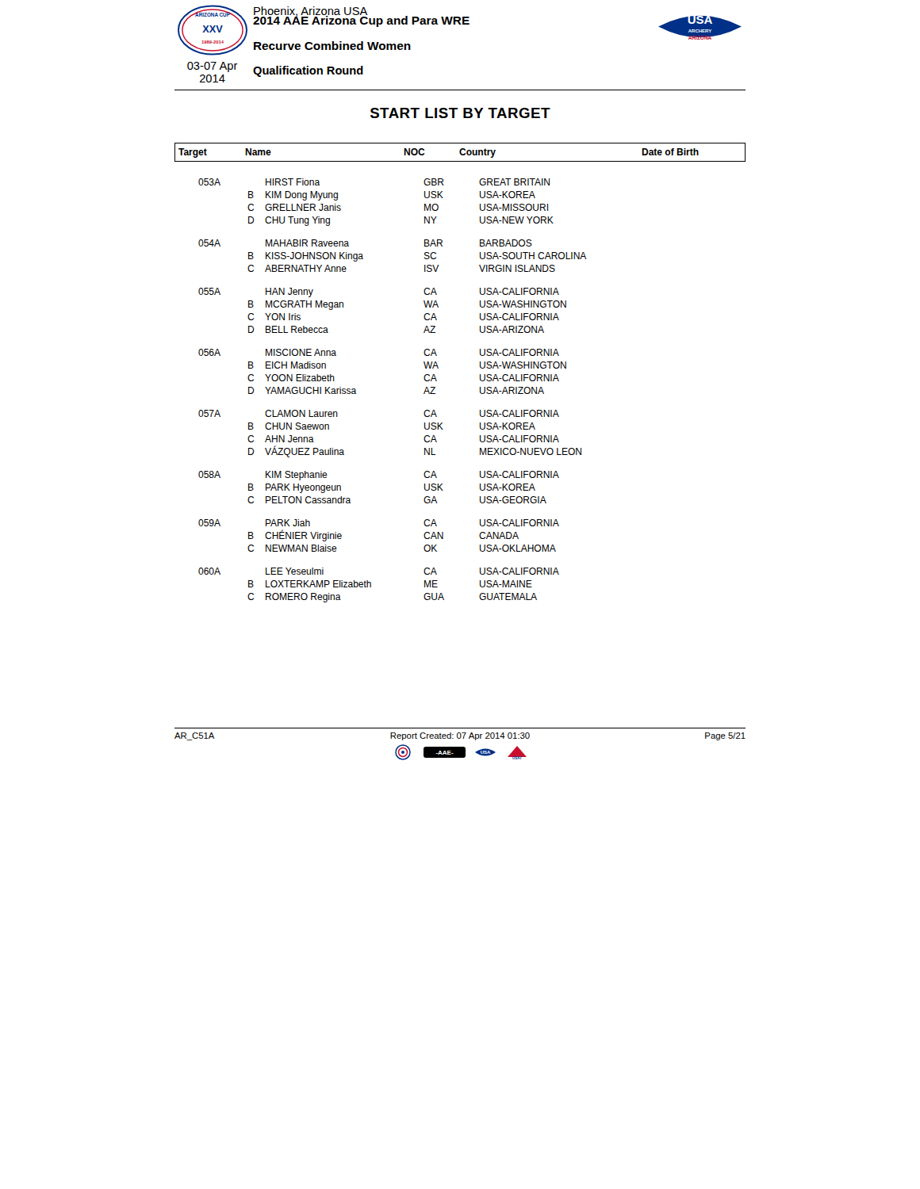Phoenix, Arizona USA
2014 AAE Arizona Cup and Para WRE
Recurve Combined Women
Qualification Round
03-07 Apr 2014
START LIST BY TARGET
| Target | | Name | NOC | Country | Date of Birth |
| 053A | | HIRST Fiona | GBR | GREAT BRITAIN | |
| | B | KIM Dong Myung | USK | USA-KOREA | |
| | C | GRELLNER Janis | MO | USA-MISSOURI | |
| | D | CHU Tung Ying | NY | USA-NEW YORK | |
| 054A | | MAHABIR Raveena | BAR | BARBADOS | |
| | B | KISS-JOHNSON Kinga | SC | USA-SOUTH CAROLINA | |
| | C | ABERNATHY Anne | ISV | VIRGIN ISLANDS | |
| 055A | | HAN Jenny | CA | USA-CALIFORNIA | |
| | B | MCGRATH Megan | WA | USA-WASHINGTON | |
| | C | YON Iris | CA | USA-CALIFORNIA | |
| | D | BELL Rebecca | AZ | USA-ARIZONA | |
| 056A | | MISCIONE Anna | CA | USA-CALIFORNIA | |
| | B | EICH Madison | WA | USA-WASHINGTON | |
| | C | YOON Elizabeth | CA | USA-CALIFORNIA | |
| | D | YAMAGUCHI Karissa | AZ | USA-ARIZONA | |
| 057A | | CLAMON Lauren | CA | USA-CALIFORNIA | |
| | B | CHUN Saewon | USK | USA-KOREA | |
| | C | AHN Jenna | CA | USA-CALIFORNIA | |
| | D | VÁZQUEZ Paulina | NL | MEXICO-NUEVO LEON | |
| 058A | | KIM Stephanie | CA | USA-CALIFORNIA | |
| | B | PARK Hyeongeun | USK | USA-KOREA | |
| | C | PELTON Cassandra | GA | USA-GEORGIA | |
| 059A | | PARK Jiah | CA | USA-CALIFORNIA | |
| | B | CHÉNIER Virginie | CAN | CANADA | |
| | C | NEWMAN Blaise | OK | USA-OKLAHOMA | |
| 060A | | LEE Yeseulmi | CA | USA-CALIFORNIA | |
| | B | LOXTERKAMP Elizabeth | ME | USA-MAINE | |
| | C | ROMERO Regina | GUA | GUATEMALA | |
AR_C51A
Report Created: 07 Apr 2014 01:30
Page 5/21